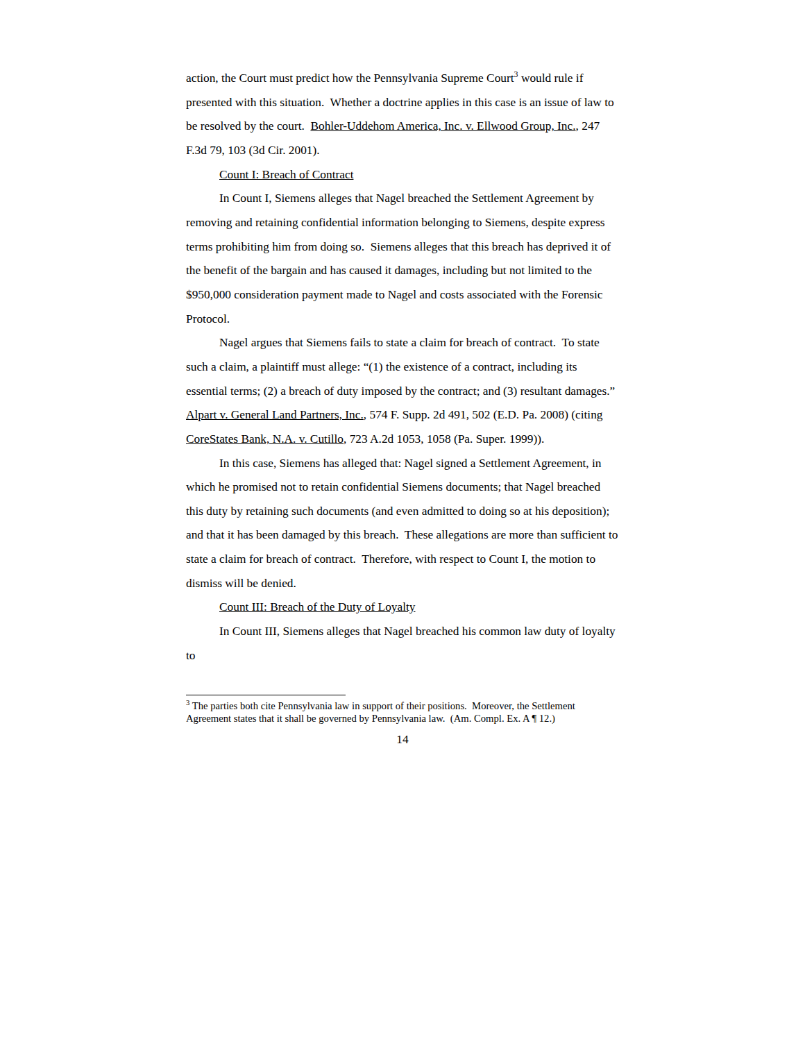action, the Court must predict how the Pennsylvania Supreme Court3 would rule if presented with this situation. Whether a doctrine applies in this case is an issue of law to be resolved by the court. Bohler-Uddehom America, Inc. v. Ellwood Group, Inc., 247 F.3d 79, 103 (3d Cir. 2001).
Count I: Breach of Contract
In Count I, Siemens alleges that Nagel breached the Settlement Agreement by removing and retaining confidential information belonging to Siemens, despite express terms prohibiting him from doing so. Siemens alleges that this breach has deprived it of the benefit of the bargain and has caused it damages, including but not limited to the $950,000 consideration payment made to Nagel and costs associated with the Forensic Protocol.
Nagel argues that Siemens fails to state a claim for breach of contract. To state such a claim, a plaintiff must allege: “(1) the existence of a contract, including its essential terms; (2) a breach of duty imposed by the contract; and (3) resultant damages.” Alpart v. General Land Partners, Inc., 574 F. Supp. 2d 491, 502 (E.D. Pa. 2008) (citing CoreStates Bank, N.A. v. Cutillo, 723 A.2d 1053, 1058 (Pa. Super. 1999)).
In this case, Siemens has alleged that: Nagel signed a Settlement Agreement, in which he promised not to retain confidential Siemens documents; that Nagel breached this duty by retaining such documents (and even admitted to doing so at his deposition); and that it has been damaged by this breach. These allegations are more than sufficient to state a claim for breach of contract. Therefore, with respect to Count I, the motion to dismiss will be denied.
Count III: Breach of the Duty of Loyalty
In Count III, Siemens alleges that Nagel breached his common law duty of loyalty to
3 The parties both cite Pennsylvania law in support of their positions. Moreover, the Settlement Agreement states that it shall be governed by Pennsylvania law. (Am. Compl. Ex. A ¶ 12.)
14